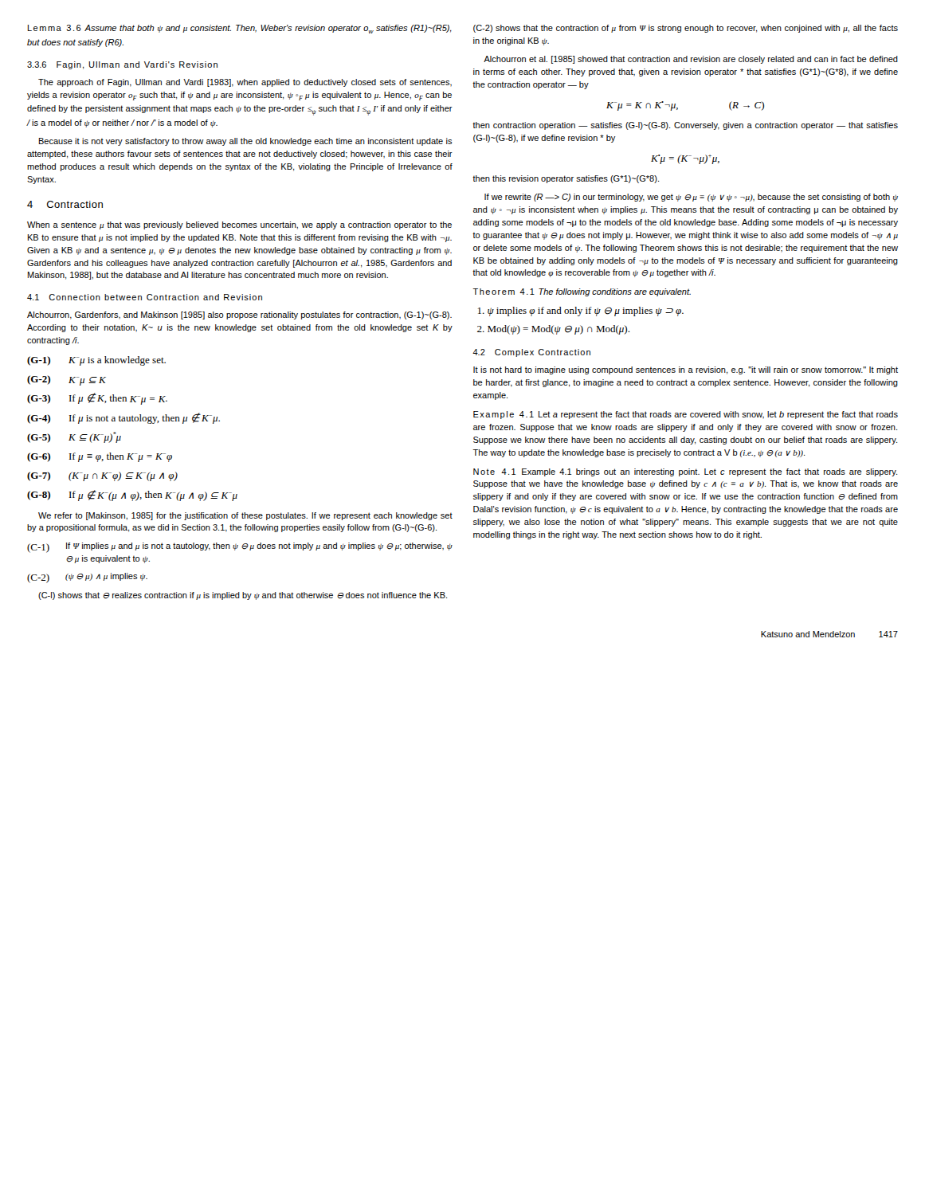Lemma 3.6 Assume that both ψ and μ consistent. Then, Weber's revision operator ow satisfies (R1)~(R5), but does not satisfy (R6).
3.3.6 Fagin, Ullman and Vardi's Revision
The approach of Fagin, Ullman and Vardi [1983], when applied to deductively closed sets of sentences, yields a revision operator oF such that, if ψ and μ are inconsistent, ψ ◦F μ is equivalent to μ. Hence, oF can be defined by the persistent assignment that maps each ψ to the pre-order ≤ψ such that I ≤ψ I′ if and only if either / is a model of ψ or neither / nor /' is a model of ψ.
Because it is not very satisfactory to throw away all the old knowledge each time an inconsistent update is attempted, these authors favour sets of sentences that are not deductively closed; however, in this case their method produces a result which depends on the syntax of the KB, violating the Principle of Irrelevance of Syntax.
4 Contraction
When a sentence μ that was previously believed becomes uncertain, we apply a contraction operator to the KB to ensure that μ is not implied by the updated KB. Note that this is different from revising the KB with ¬μ. Given a KB ψ and a sentence μ, ψ ⊖ μ denotes the new knowledge base obtained by contracting μ from ψ. Gardenfors and his colleagues have analyzed contraction carefully [Alchourron et al., 1985, Gardenfors and Makinson, 1988], but the database and AI literature has concentrated much more on revision.
4.1 Connection between Contraction and Revision
Alchourron, Gardenfors, and Makinson [1985] also propose rationality postulates for contraction, (G-1)~(G-8). According to their notation, K~ u is the new knowledge set obtained from the old knowledge set K by contracting /i.
(G-1) K−μ is a knowledge set.
(G-2) K−μ ⊆ K
(G-3) If μ ∉ K, then K−μ = K.
(G-4) If μ is not a tautology, then μ ∉ K−μ.
(G-5) K ⊆ (K−μ)*μ
(G-6) If μ ≡ φ, then K−μ = K−φ
(G-7) (K−μ ∩ K−φ) ⊆ K−(μ ∧ φ)
(G-8) If μ ∉ K−(μ ∧ φ), then K−(μ ∧ φ) ⊆ K−μ
We refer to [Makinson, 1985] for the justification of these postulates. If we represent each knowledge set by a propositional formula, as we did in Section 3.1, the following properties easily follow from (G-l)~(G-6).
(C-1) If Ψ implies μ and μ is not a tautology, then ψ ⊖ μ does not imply μ and ψ implies ψ ⊖ μ; otherwise, ψ ⊖ μ is equivalent to ψ.
(C-2) (ψ ⊖ μ) ∧ μ implies ψ.
(C-l) shows that ⊖ realizes contraction if μ is implied by ψ and that otherwise ⊖ does not influence the KB.
(C-2) shows that the contraction of μ from Ψ is strong enough to recover, when conjoined with μ, all the facts in the original KB ψ.
Alchourron et al. [1985] showed that contraction and revision are closely related and can in fact be defined in terms of each other. They proved that, given a revision operator * that satisfies (G*1)~(G*8), if we define the contraction operator — by
K−μ = K ∩ K•¬μ, (R → C)
then contraction operation — satisfies (G-l)~(G-8). Conversely, given a contraction operator — that satisfies (G-l)~(G-8), if we define revision * by
K•μ = (K−¬μ)+μ,
then this revision operator satisfies (G*1)~(G*8).
If we rewrite (R —> C) in our terminology, we get ψ ⊖ μ ≡ (ψ ∨ ψ ◦ ¬μ), because the set consisting of both ψ and ψ ◦ ¬μ is inconsistent when ψ implies μ. This means that the result of contracting μ can be obtained by adding some models of ¬μ to the models of the old knowledge base. Adding some models of ¬μ is necessary to guarantee that ψ ⊖ μ does not imply μ. However, we might think it wise to also add some models of ¬ψ ∧ μ or delete some models of ψ. The following Theorem shows this is not desirable; the requirement that the new KB be obtained by adding only models of ¬μ to the models of Ψ is necessary and sufficient for guaranteeing that old knowledge φ is recoverable from ψ ⊖ μ together with /i.
Theorem 4.1 The following conditions are equivalent.
ψ implies φ if and only if ψ ⊖ μ implies ψ ⊃ φ.
Mod(ψ) = Mod(ψ ⊖ μ) ∩ Mod(μ).
4.2 Complex Contraction
It is not hard to imagine using compound sentences in a revision, e.g. "it will rain or snow tomorrow." It might be harder, at first glance, to imagine a need to contract a complex sentence. However, consider the following example.
Example 4.1 Let a represent the fact that roads are covered with snow, let b represent the fact that roads are frozen. Suppose that we know roads are slippery if and only if they are covered with snow or frozen. Suppose we know there have been no accidents all day, casting doubt on our belief that roads are slippery. The way to update the knowledge base is precisely to contract a V b (i.e., ψ ⊖ (a ∨ b)).
Note 4.1 Example 4.1 brings out an interesting point. Let c represent the fact that roads are slippery. Suppose that we have the knowledge base ψ defined by c ∧ (c ≡ a ∨ b). That is, we know that roads are slippery if and only if they are covered with snow or ice. If we use the contraction function ⊖ defined from Dalal's revision function, ψ ⊖ c is equivalent to a ∨ b. Hence, by contracting the knowledge that the roads are slippery, we also lose the notion of what "slippery" means. This example suggests that we are not quite modelling things in the right way. The next section shows how to do it right.
Katsuno and Mendelzon 1417